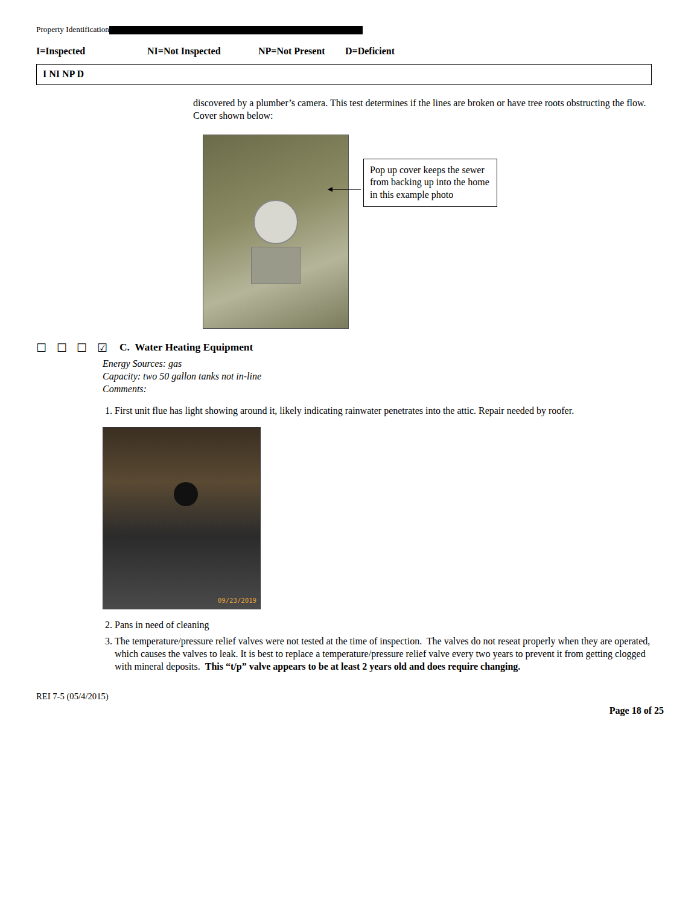Property Identification
I=Inspected NI=Not Inspected NP=Not Present D=Deficient
I NI NP D
discovered by a plumber’s camera. This test determines if the lines are broken or have tree roots obstructing the flow. Cover shown below:
Pop up cover keeps the sewer from backing up into the home in this example photo
☐ ☐ ☐ ☑ C. Water Heating Equipment
Energy Sources: gas
Capacity: two 50 gallon tanks not in-line
Comments:
First unit flue has light showing around it, likely indicating rainwater penetrates into the attic. Repair needed by roofer.
09/23/2019
Pans in need of cleaning
The temperature/pressure relief valves were not tested at the time of inspection. The valves do not reseat properly when they are operated, which causes the valves to leak. It is best to replace a temperature/pressure relief valve every two years to prevent it from getting clogged with mineral deposits. This “t/p” valve appears to be at least 2 years old and does require changing.
REI 7-5 (05/4/2015)
Page 18 of 25